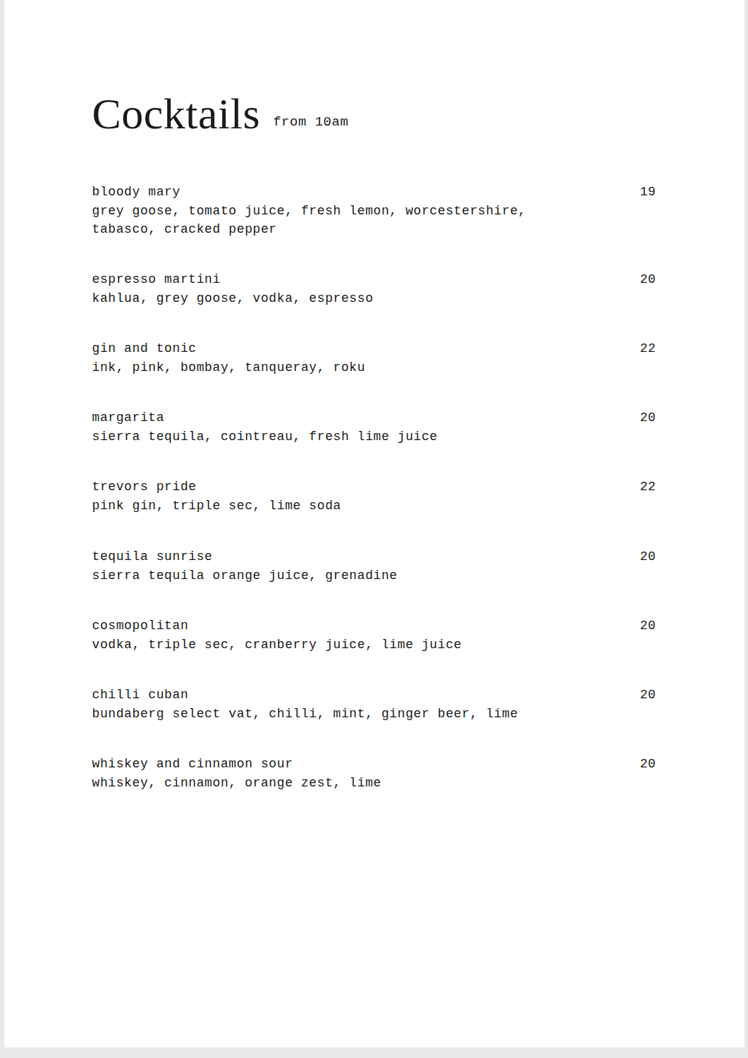Cocktails
from 10am
bloody mary 19
grey goose, tomato juice, fresh lemon, worcestershire, tabasco, cracked pepper
espresso martini 20
kahlua, grey goose, vodka, espresso
gin and tonic 22
ink, pink, bombay, tanqueray, roku
margarita 20
sierra tequila, cointreau, fresh lime juice
trevors pride 22
pink gin, triple sec, lime soda
tequila sunrise 20
sierra tequila orange juice, grenadine
cosmopolitan 20
vodka, triple sec, cranberry juice, lime juice
chilli cuban 20
bundaberg select vat, chilli, mint, ginger beer, lime
whiskey and cinnamon sour 20
whiskey, cinnamon, orange zest, lime